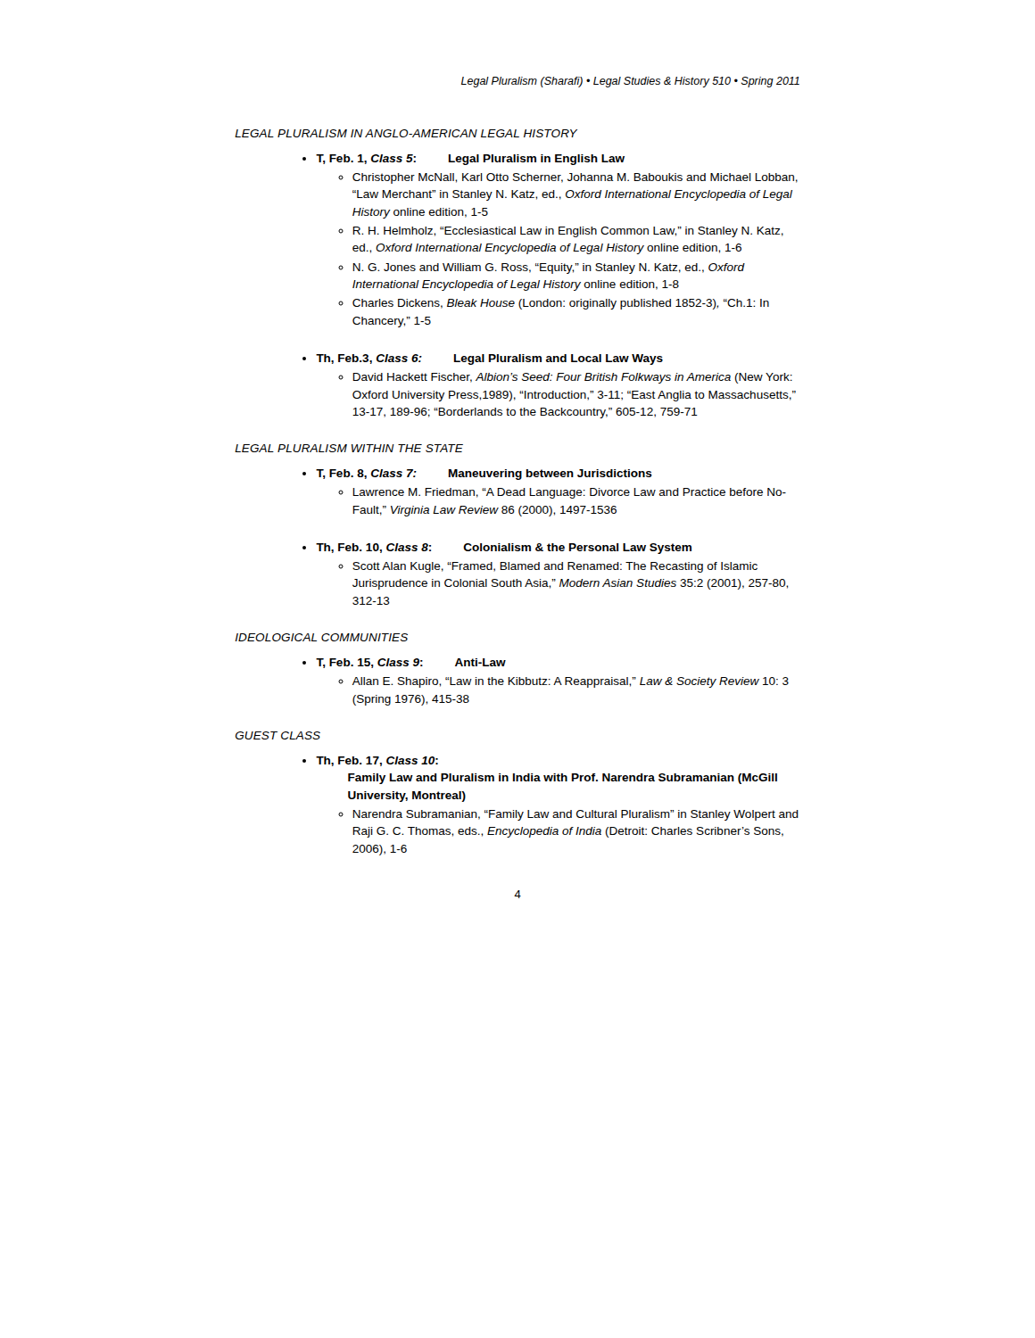Legal Pluralism (Sharafi) • Legal Studies & History 510 • Spring 2011
LEGAL PLURALISM IN ANGLO-AMERICAN LEGAL HISTORY
T, Feb. 1, Class 5: Legal Pluralism in English Law
Christopher McNall, Karl Otto Scherner, Johanna M. Baboukis and Michael Lobban, “Law Merchant” in Stanley N. Katz, ed., Oxford International Encyclopedia of Legal History online edition, 1-5
R. H. Helmholz, “Ecclesiastical Law in English Common Law,” in Stanley N. Katz, ed., Oxford International Encyclopedia of Legal History online edition, 1-6
N. G. Jones and William G. Ross, “Equity,” in Stanley N. Katz, ed., Oxford International Encyclopedia of Legal History online edition, 1-8
Charles Dickens, Bleak House (London: originally published 1852-3), “Ch.1: In Chancery,” 1-5
Th, Feb.3, Class 6: Legal Pluralism and Local Law Ways
David Hackett Fischer, Albion’s Seed: Four British Folkways in America (New York: Oxford University Press,1989), “Introduction,” 3-11; “East Anglia to Massachusetts,” 13-17, 189-96; “Borderlands to the Backcountry,” 605-12, 759-71
LEGAL PLURALISM WITHIN THE STATE
T, Feb. 8, Class 7: Maneuvering between Jurisdictions
Lawrence M. Friedman, “A Dead Language: Divorce Law and Practice before No-Fault,” Virginia Law Review 86 (2000), 1497-1536
Th, Feb. 10, Class 8: Colonialism & the Personal Law System
Scott Alan Kugle, “Framed, Blamed and Renamed: The Recasting of Islamic Jurisprudence in Colonial South Asia,” Modern Asian Studies 35:2 (2001), 257-80, 312-13
IDEOLOGICAL COMMUNITIES
T, Feb. 15, Class 9: Anti-Law
Allan E. Shapiro, “Law in the Kibbutz: A Reappraisal,” Law & Society Review 10: 3 (Spring 1976), 415-38
GUEST CLASS
Th, Feb. 17, Class 10: Family Law and Pluralism in India with Prof. Narendra Subramanian (McGill University, Montreal)
Narendra Subramanian, “Family Law and Cultural Pluralism” in Stanley Wolpert and Raji G. C. Thomas, eds., Encyclopedia of India (Detroit: Charles Scribner’s Sons, 2006), 1-6
4